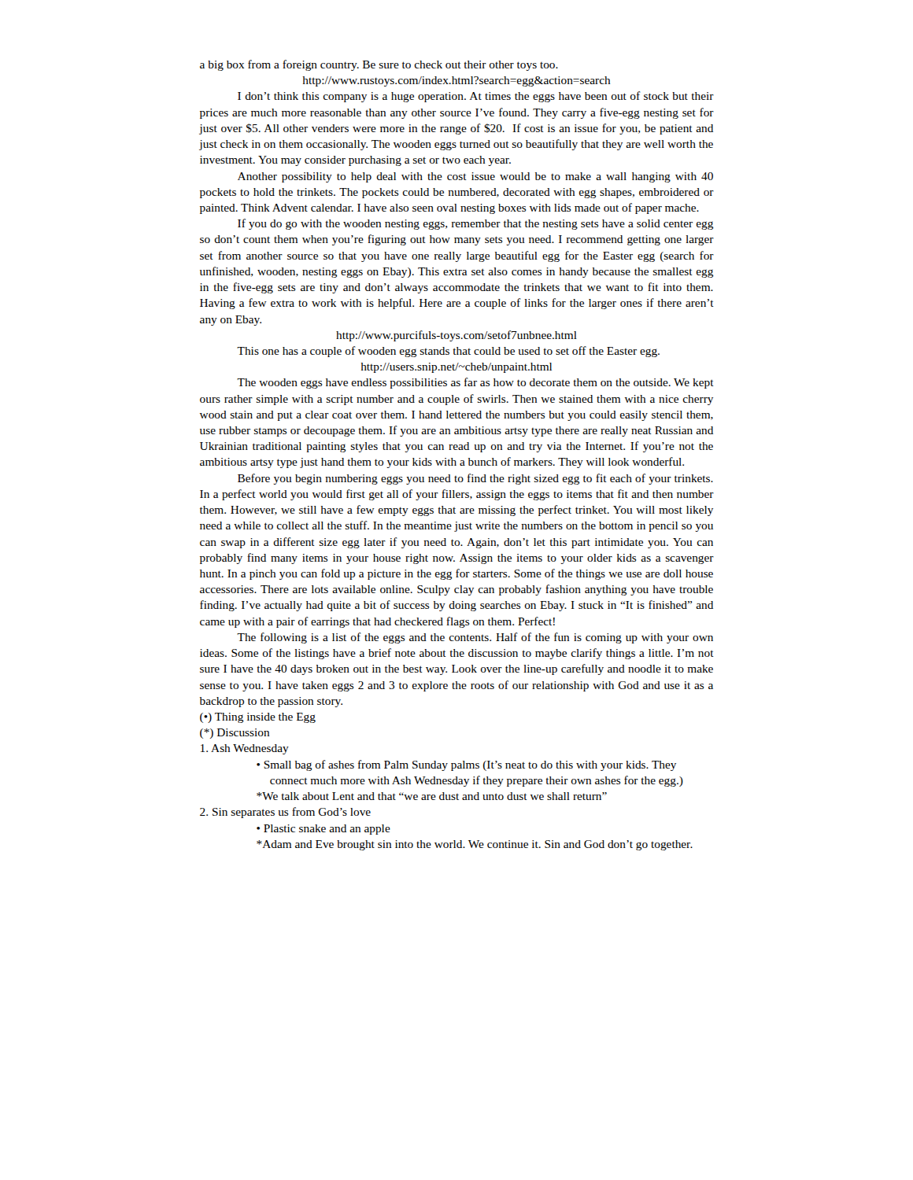a big box from a foreign country. Be sure to check out their other toys too.
http://www.rustoys.com/index.html?search=egg&action=search
I don’t think this company is a huge operation. At times the eggs have been out of stock but their prices are much more reasonable than any other source I’ve found. They carry a five-egg nesting set for just over $5. All other venders were more in the range of $20. If cost is an issue for you, be patient and just check in on them occasionally. The wooden eggs turned out so beautifully that they are well worth the investment. You may consider purchasing a set or two each year.
Another possibility to help deal with the cost issue would be to make a wall hanging with 40 pockets to hold the trinkets. The pockets could be numbered, decorated with egg shapes, embroidered or painted. Think Advent calendar. I have also seen oval nesting boxes with lids made out of paper mache.
If you do go with the wooden nesting eggs, remember that the nesting sets have a solid center egg so don’t count them when you’re figuring out how many sets you need. I recommend getting one larger set from another source so that you have one really large beautiful egg for the Easter egg (search for unfinished, wooden, nesting eggs on Ebay). This extra set also comes in handy because the smallest egg in the five-egg sets are tiny and don’t always accommodate the trinkets that we want to fit into them. Having a few extra to work with is helpful. Here are a couple of links for the larger ones if there aren’t any on Ebay.
http://www.purcifuls-toys.com/setof7unbnee.html
This one has a couple of wooden egg stands that could be used to set off the Easter egg.
http://users.snip.net/~cheb/unpaint.html
The wooden eggs have endless possibilities as far as how to decorate them on the outside. We kept ours rather simple with a script number and a couple of swirls. Then we stained them with a nice cherry wood stain and put a clear coat over them. I hand lettered the numbers but you could easily stencil them, use rubber stamps or decoupage them. If you are an ambitious artsy type there are really neat Russian and Ukrainian traditional painting styles that you can read up on and try via the Internet. If you’re not the ambitious artsy type just hand them to your kids with a bunch of markers. They will look wonderful.
Before you begin numbering eggs you need to find the right sized egg to fit each of your trinkets. In a perfect world you would first get all of your fillers, assign the eggs to items that fit and then number them. However, we still have a few empty eggs that are missing the perfect trinket. You will most likely need a while to collect all the stuff. In the meantime just write the numbers on the bottom in pencil so you can swap in a different size egg later if you need to. Again, don’t let this part intimidate you. You can probably find many items in your house right now. Assign the items to your older kids as a scavenger hunt. In a pinch you can fold up a picture in the egg for starters. Some of the things we use are doll house accessories. There are lots available online. Sculpy clay can probably fashion anything you have trouble finding. I’ve actually had quite a bit of success by doing searches on Ebay. I stuck in “It is finished” and came up with a pair of earrings that had checkered flags on them. Perfect!
The following is a list of the eggs and the contents. Half of the fun is coming up with your own ideas. Some of the listings have a brief note about the discussion to maybe clarify things a little. I’m not sure I have the 40 days broken out in the best way. Look over the line-up carefully and noodle it to make sense to you. I have taken eggs 2 and 3 to explore the roots of our relationship with God and use it as a backdrop to the passion story.
(•) Thing inside the Egg
(*) Discussion
1. Ash Wednesday
• Small bag of ashes from Palm Sunday palms (It’s neat to do this with your kids. They connect much more with Ash Wednesday if they prepare their own ashes for the egg.)
*We talk about Lent and that “we are dust and unto dust we shall return”
2. Sin separates us from God’s love
• Plastic snake and an apple
*Adam and Eve brought sin into the world. We continue it. Sin and God don’t go together.